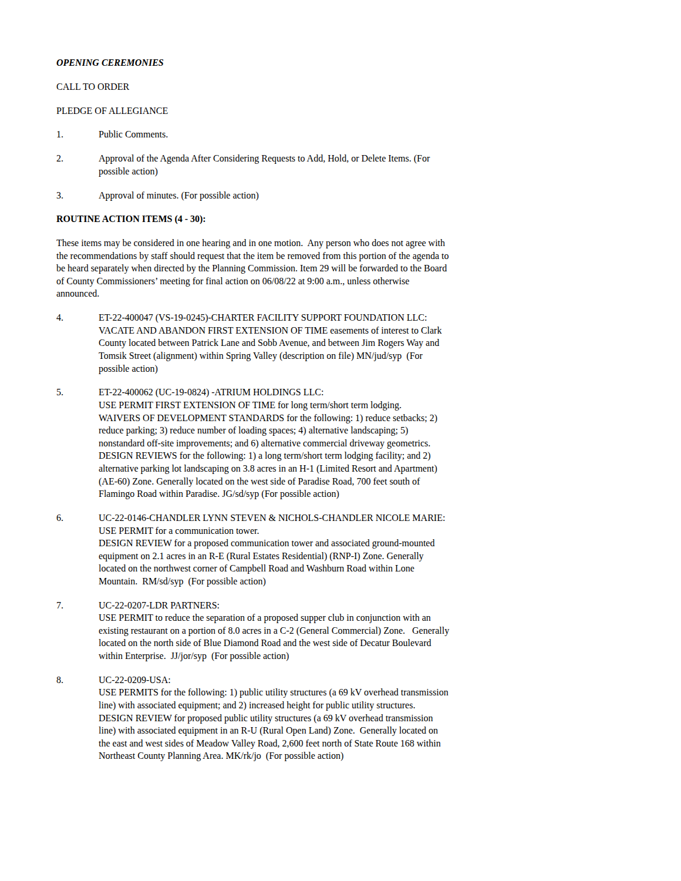OPENING CEREMONIES
CALL TO ORDER
PLEDGE OF ALLEGIANCE
1.
Public Comments.
2.
Approval of the Agenda After Considering Requests to Add, Hold, or Delete Items. (For possible action)
3.
Approval of minutes. (For possible action)
ROUTINE ACTION ITEMS (4 - 30):
These items may be considered in one hearing and in one motion. Any person who does not agree with the recommendations by staff should request that the item be removed from this portion of the agenda to be heard separately when directed by the Planning Commission. Item 29 will be forwarded to the Board of County Commissioners’ meeting for final action on 06/08/22 at 9:00 a.m., unless otherwise announced.
4.
ET-22-400047 (VS-19-0245)-CHARTER FACILITY SUPPORT FOUNDATION LLC:
VACATE AND ABANDON FIRST EXTENSION OF TIME easements of interest to Clark County located between Patrick Lane and Sobb Avenue, and between Jim Rogers Way and Tomsik Street (alignment) within Spring Valley (description on file) MN/jud/syp (For possible action)
5.
ET-22-400062 (UC-19-0824) -ATRIUM HOLDINGS LLC:
USE PERMIT FIRST EXTENSION OF TIME for long term/short term lodging.
WAIVERS OF DEVELOPMENT STANDARDS for the following: 1) reduce setbacks; 2) reduce parking; 3) reduce number of loading spaces; 4) alternative landscaping; 5) nonstandard off-site improvements; and 6) alternative commercial driveway geometrics.
DESIGN REVIEWS for the following: 1) a long term/short term lodging facility; and 2) alternative parking lot landscaping on 3.8 acres in an H-1 (Limited Resort and Apartment) (AE-60) Zone. Generally located on the west side of Paradise Road, 700 feet south of Flamingo Road within Paradise. JG/sd/syp (For possible action)
6.
UC-22-0146-CHANDLER LYNN STEVEN & NICHOLS-CHANDLER NICOLE MARIE:
USE PERMIT for a communication tower.
DESIGN REVIEW for a proposed communication tower and associated ground-mounted equipment on 2.1 acres in an R-E (Rural Estates Residential) (RNP-I) Zone. Generally located on the northwest corner of Campbell Road and Washburn Road within Lone Mountain. RM/sd/syp (For possible action)
7.
UC-22-0207-LDR PARTNERS:
USE PERMIT to reduce the separation of a proposed supper club in conjunction with an existing restaurant on a portion of 8.0 acres in a C-2 (General Commercial) Zone. Generally located on the north side of Blue Diamond Road and the west side of Decatur Boulevard within Enterprise. JJ/jor/syp (For possible action)
8.
UC-22-0209-USA:
USE PERMITS for the following: 1) public utility structures (a 69 kV overhead transmission line) with associated equipment; and 2) increased height for public utility structures.
DESIGN REVIEW for proposed public utility structures (a 69 kV overhead transmission line) with associated equipment in an R-U (Rural Open Land) Zone. Generally located on the east and west sides of Meadow Valley Road, 2,600 feet north of State Route 168 within Northeast County Planning Area. MK/rk/jo (For possible action)